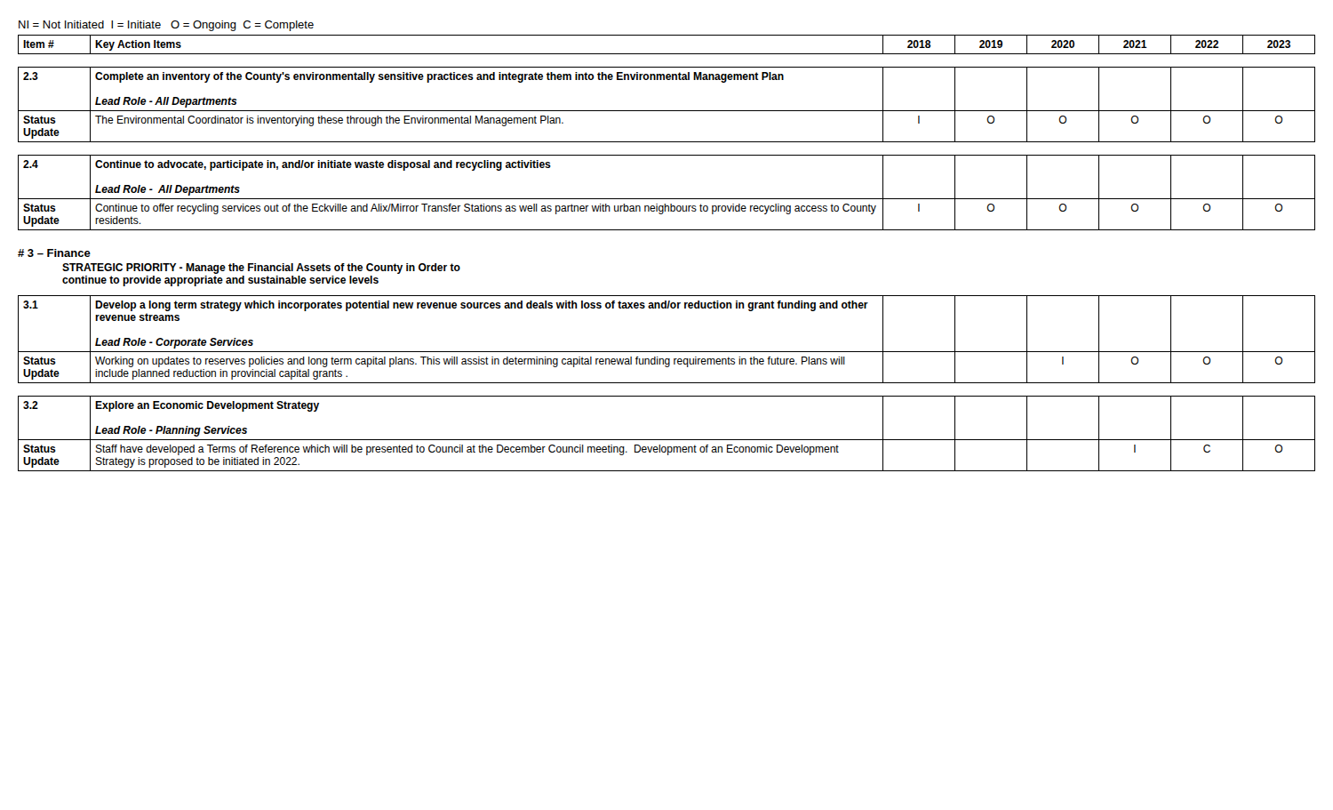NI = Not Initiated I = Initiate O = Ongoing C = Complete
| Item # | Key Action Items | 2018 | 2019 | 2020 | 2021 | 2022 | 2023 |
| --- | --- | --- | --- | --- | --- | --- | --- |
| 2.3 | Complete an inventory of the County's environmentally sensitive practices and integrate them into the Environmental Management Plan Lead Role - All Departments | | | | | | |
| Status Update | The Environmental Coordinator is inventorying these through the Environmental Management Plan. | I | O | O | O | O | O |
| 2.4 | Continue to advocate, participate in, and/or initiate waste disposal and recycling activities Lead Role - All Departments | | | | | | |
| Status Update | Continue to offer recycling services out of the Eckville and Alix/Mirror Transfer Stations as well as partner with urban neighbours to provide recycling access to County residents. | I | O | O | O | O | O |
# 3 – Finance
STRATEGIC PRIORITY - Manage the Financial Assets of the County in Order to
continue to provide appropriate and sustainable service levels
| 3.1 | Develop a long term strategy which incorporates potential new revenue sources and deals with loss of taxes and/or reduction in grant funding and other revenue streams Lead Role - Corporate Services | | | | | | |
| Status Update | Working on updates to reserves policies and long term capital plans. This will assist in determining capital renewal funding requirements in the future. Plans will include planned reduction in provincial capital grants . | | | I | O | O | O |
| 3.2 | Explore an Economic Development Strategy Lead Role - Planning Services | | | | | | |
| Status Update | Staff have developed a Terms of Reference which will be presented to Council at the December Council meeting. Development of an Economic Development Strategy is proposed to be initiated in 2022. | | | | I | C | O |